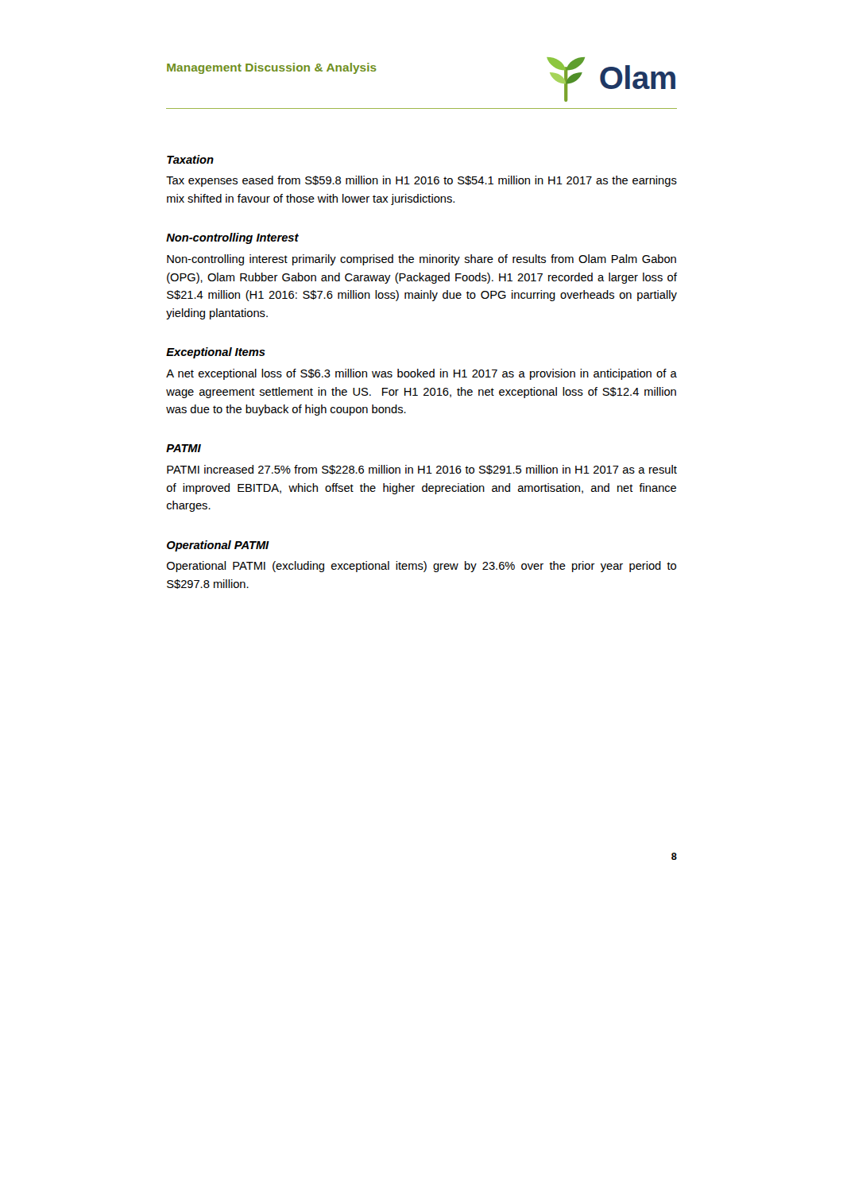Management Discussion & Analysis
Olam
Taxation
Tax expenses eased from S$59.8 million in H1 2016 to S$54.1 million in H1 2017 as the earnings mix shifted in favour of those with lower tax jurisdictions.
Non-controlling Interest
Non-controlling interest primarily comprised the minority share of results from Olam Palm Gabon (OPG), Olam Rubber Gabon and Caraway (Packaged Foods). H1 2017 recorded a larger loss of S$21.4 million (H1 2016: S$7.6 million loss) mainly due to OPG incurring overheads on partially yielding plantations.
Exceptional Items
A net exceptional loss of S$6.3 million was booked in H1 2017 as a provision in anticipation of a wage agreement settlement in the US. For H1 2016, the net exceptional loss of S$12.4 million was due to the buyback of high coupon bonds.
PATMI
PATMI increased 27.5% from S$228.6 million in H1 2016 to S$291.5 million in H1 2017 as a result of improved EBITDA, which offset the higher depreciation and amortisation, and net finance charges.
Operational PATMI
Operational PATMI (excluding exceptional items) grew by 23.6% over the prior year period to S$297.8 million.
8